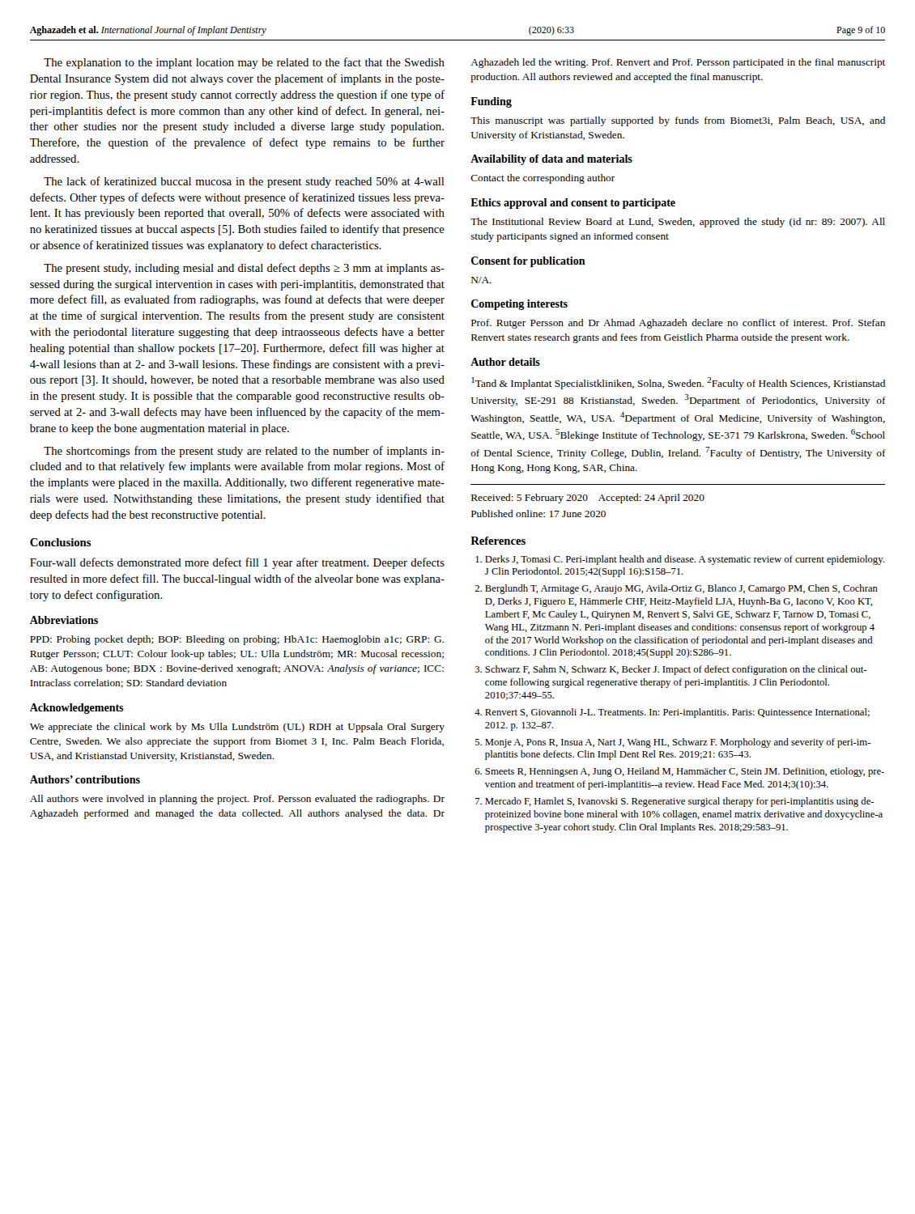Aghazadeh et al. International Journal of Implant Dentistry
(2020) 6:33
Page 9 of 10
The explanation to the implant location may be related to the fact that the Swedish Dental Insurance System did not always cover the placement of implants in the posterior region. Thus, the present study cannot correctly address the question if one type of peri-implantitis defect is more common than any other kind of defect. In general, neither other studies nor the present study included a diverse large study population. Therefore, the question of the prevalence of defect type remains to be further addressed.
The lack of keratinized buccal mucosa in the present study reached 50% at 4-wall defects. Other types of defects were without presence of keratinized tissues less prevalent. It has previously been reported that overall, 50% of defects were associated with no keratinized tissues at buccal aspects [5]. Both studies failed to identify that presence or absence of keratinized tissues was explanatory to defect characteristics.
The present study, including mesial and distal defect depths ≥ 3 mm at implants assessed during the surgical intervention in cases with peri-implantitis, demonstrated that more defect fill, as evaluated from radiographs, was found at defects that were deeper at the time of surgical intervention. The results from the present study are consistent with the periodontal literature suggesting that deep intraosseous defects have a better healing potential than shallow pockets [17–20]. Furthermore, defect fill was higher at 4-wall lesions than at 2- and 3-wall lesions. These findings are consistent with a previous report [3]. It should, however, be noted that a resorbable membrane was also used in the present study. It is possible that the comparable good reconstructive results observed at 2- and 3-wall defects may have been influenced by the capacity of the membrane to keep the bone augmentation material in place.
The shortcomings from the present study are related to the number of implants included and to that relatively few implants were available from molar regions. Most of the implants were placed in the maxilla. Additionally, two different regenerative materials were used. Notwithstanding these limitations, the present study identified that deep defects had the best reconstructive potential.
Conclusions
Four-wall defects demonstrated more defect fill 1 year after treatment. Deeper defects resulted in more defect fill. The buccal-lingual width of the alveolar bone was explanatory to defect configuration.
Abbreviations
PPD: Probing pocket depth; BOP: Bleeding on probing; HbA1c: Haemoglobin a1c; GRP: G. Rutger Persson; CLUT: Colour look-up tables; UL: Ulla Lundström; MR: Mucosal recession; AB: Autogenous bone; BDX : Bovine-derived xenograft; ANOVA: Analysis of variance; ICC: Intraclass correlation; SD: Standard deviation
Acknowledgements
We appreciate the clinical work by Ms Ulla Lundström (UL) RDH at Uppsala Oral Surgery Centre, Sweden. We also appreciate the support from Biomet 3 I, Inc. Palm Beach Florida, USA, and Kristianstad University, Kristianstad, Sweden.
Authors’ contributions
All authors were involved in planning the project. Prof. Persson evaluated the radiographs. Dr Aghazadeh performed and managed the data collected. All authors analysed the data. Dr Aghazadeh led the writing. Prof. Renvert and Prof. Persson participated in the final manuscript production. All authors reviewed and accepted the final manuscript.
Funding
This manuscript was partially supported by funds from Biomet3i, Palm Beach, USA, and University of Kristianstad, Sweden.
Availability of data and materials
Contact the corresponding author
Ethics approval and consent to participate
The Institutional Review Board at Lund, Sweden, approved the study (id nr: 89: 2007). All study participants signed an informed consent
Consent for publication
N/A.
Competing interests
Prof. Rutger Persson and Dr Ahmad Aghazadeh declare no conflict of interest. Prof. Stefan Renvert states research grants and fees from Geistlich Pharma outside the present work.
Author details
1Tand & Implantat Specialistkliniken, Solna, Sweden. 2Faculty of Health Sciences, Kristianstad University, SE-291 88 Kristianstad, Sweden. 3Department of Periodontics, University of Washington, Seattle, WA, USA. 4Department of Oral Medicine, University of Washington, Seattle, WA, USA. 5Blekinge Institute of Technology, SE-371 79 Karlskrona, Sweden. 6School of Dental Science, Trinity College, Dublin, Ireland. 7Faculty of Dentistry, The University of Hong Kong, Hong Kong, SAR, China.
Received: 5 February 2020 Accepted: 24 April 2020
Published online: 17 June 2020
References
Derks J, Tomasi C. Peri-implant health and disease. A systematic review of current epidemiology. J Clin Periodontol. 2015;42(Suppl 16):S158–71.
Berglundh T, Armitage G, Araujo MG, Avila-Ortiz G, Blanco J, Camargo PM, Chen S, Cochran D, Derks J, Figuero E, Hämmerle CHF, Heitz-Mayfield LJA, Huynh-Ba G, Iacono V, Koo KT, Lambert F, Mc Cauley L, Quirynen M, Renvert S, Salvi GE, Schwarz F, Tarnow D, Tomasi C, Wang HL, Zitzmann N. Peri-implant diseases and conditions: consensus report of workgroup 4 of the 2017 World Workshop on the classification of periodontal and peri-implant diseases and conditions. J Clin Periodontol. 2018;45(Suppl 20):S286–91.
Schwarz F, Sahm N, Schwarz K, Becker J. Impact of defect configuration on the clinical outcome following surgical regenerative therapy of peri-implantitis. J Clin Periodontol. 2010;37:449–55.
Renvert S, Giovannoli J-L. Treatments. In: Peri-implantitis. Paris: Quintessence International; 2012. p. 132–87.
Monje A, Pons R, Insua A, Nart J, Wang HL, Schwarz F. Morphology and severity of peri-implantitis bone defects. Clin Impl Dent Rel Res. 2019;21: 635–43.
Smeets R, Henningsen A, Jung O, Heiland M, Hammächer C, Stein JM. Definition, etiology, prevention and treatment of peri-implantitis--a review. Head Face Med. 2014;3(10):34.
Mercado F, Hamlet S, Ivanovski S. Regenerative surgical therapy for peri-implantitis using deproteinized bovine bone mineral with 10% collagen, enamel matrix derivative and doxycycline-a prospective 3-year cohort study. Clin Oral Implants Res. 2018;29:583–91.